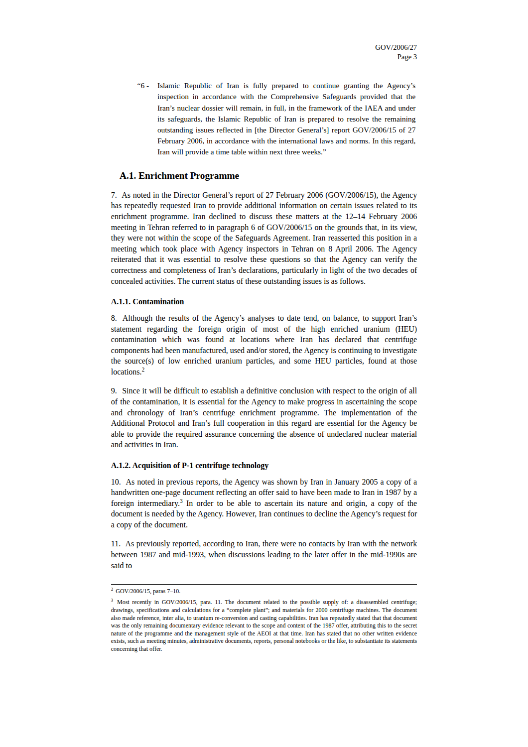GOV/2006/27
Page 3
“6 -Islamic Republic of Iran is fully prepared to continue granting the Agency’s inspection in accordance with the Comprehensive Safeguards provided that the Iran’s nuclear dossier will remain, in full, in the framework of the IAEA and under its safeguards, the Islamic Republic of Iran is prepared to resolve the remaining outstanding issues reflected in [the Director General’s] report GOV/2006/15 of 27 February 2006, in accordance with the international laws and norms. In this regard, Iran will provide a time table within next three weeks.”
A.1. Enrichment Programme
7. As noted in the Director General’s report of 27 February 2006 (GOV/2006/15), the Agency has repeatedly requested Iran to provide additional information on certain issues related to its enrichment programme. Iran declined to discuss these matters at the 12–14 February 2006 meeting in Tehran referred to in paragraph 6 of GOV/2006/15 on the grounds that, in its view, they were not within the scope of the Safeguards Agreement. Iran reasserted this position in a meeting which took place with Agency inspectors in Tehran on 8 April 2006. The Agency reiterated that it was essential to resolve these questions so that the Agency can verify the correctness and completeness of Iran’s declarations, particularly in light of the two decades of concealed activities. The current status of these outstanding issues is as follows.
A.1.1. Contamination
8. Although the results of the Agency’s analyses to date tend, on balance, to support Iran’s statement regarding the foreign origin of most of the high enriched uranium (HEU) contamination which was found at locations where Iran has declared that centrifuge components had been manufactured, used and/or stored, the Agency is continuing to investigate the source(s) of low enriched uranium particles, and some HEU particles, found at those locations.2
9. Since it will be difficult to establish a definitive conclusion with respect to the origin of all of the contamination, it is essential for the Agency to make progress in ascertaining the scope and chronology of Iran’s centrifuge enrichment programme. The implementation of the Additional Protocol and Iran’s full cooperation in this regard are essential for the Agency be able to provide the required assurance concerning the absence of undeclared nuclear material and activities in Iran.
A.1.2. Acquisition of P-1 centrifuge technology
10. As noted in previous reports, the Agency was shown by Iran in January 2005 a copy of a handwritten one-page document reflecting an offer said to have been made to Iran in 1987 by a foreign intermediary.3 In order to be able to ascertain its nature and origin, a copy of the document is needed by the Agency. However, Iran continues to decline the Agency’s request for a copy of the document.
11. As previously reported, according to Iran, there were no contacts by Iran with the network between 1987 and mid-1993, when discussions leading to the later offer in the mid-1990s are said to
2 GOV/2006/15, paras 7–10.
3 Most recently in GOV/2006/15, para. 11. The document related to the possible supply of: a disassembled centrifuge; drawings, specifications and calculations for a “complete plant”; and materials for 2000 centrifuge machines. The document also made reference, inter alia, to uranium re-conversion and casting capabilities. Iran has repeatedly stated that that document was the only remaining documentary evidence relevant to the scope and content of the 1987 offer, attributing this to the secret nature of the programme and the management style of the AEOI at that time. Iran has stated that no other written evidence exists, such as meeting minutes, administrative documents, reports, personal notebooks or the like, to substantiate its statements concerning that offer.